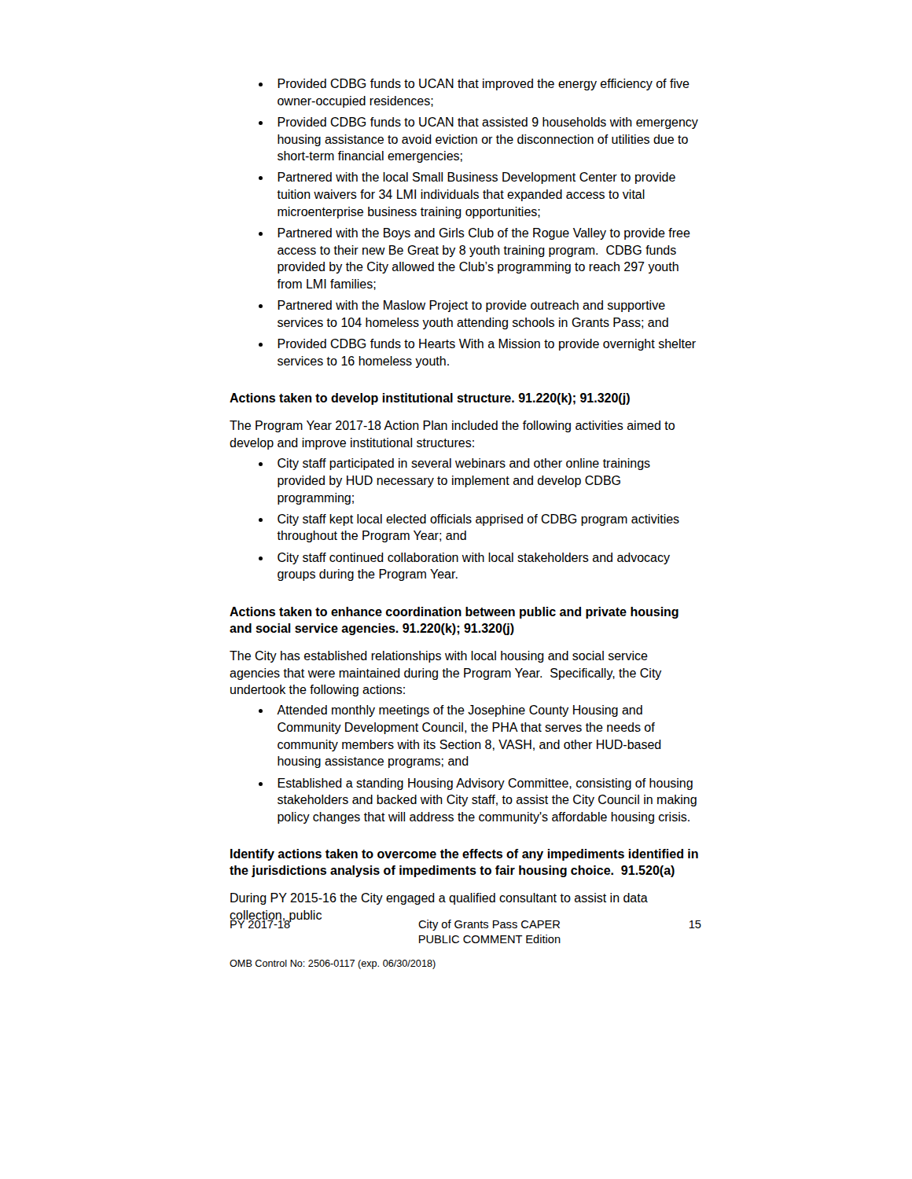Provided CDBG funds to UCAN that improved the energy efficiency of five owner-occupied residences;
Provided CDBG funds to UCAN that assisted 9 households with emergency housing assistance to avoid eviction or the disconnection of utilities due to short-term financial emergencies;
Partnered with the local Small Business Development Center to provide tuition waivers for 34 LMI individuals that expanded access to vital microenterprise business training opportunities;
Partnered with the Boys and Girls Club of the Rogue Valley to provide free access to their new Be Great by 8 youth training program. CDBG funds provided by the City allowed the Club’s programming to reach 297 youth from LMI families;
Partnered with the Maslow Project to provide outreach and supportive services to 104 homeless youth attending schools in Grants Pass; and
Provided CDBG funds to Hearts With a Mission to provide overnight shelter services to 16 homeless youth.
Actions taken to develop institutional structure. 91.220(k); 91.320(j)
The Program Year 2017-18 Action Plan included the following activities aimed to develop and improve institutional structures:
City staff participated in several webinars and other online trainings provided by HUD necessary to implement and develop CDBG programming;
City staff kept local elected officials apprised of CDBG program activities throughout the Program Year; and
City staff continued collaboration with local stakeholders and advocacy groups during the Program Year.
Actions taken to enhance coordination between public and private housing and social service agencies. 91.220(k); 91.320(j)
The City has established relationships with local housing and social service agencies that were maintained during the Program Year. Specifically, the City undertook the following actions:
Attended monthly meetings of the Josephine County Housing and Community Development Council, the PHA that serves the needs of community members with its Section 8, VASH, and other HUD-based housing assistance programs; and
Established a standing Housing Advisory Committee, consisting of housing stakeholders and backed with City staff, to assist the City Council in making policy changes that will address the community's affordable housing crisis.
Identify actions taken to overcome the effects of any impediments identified in the jurisdictions analysis of impediments to fair housing choice. 91.520(a)
During PY 2015-16 the City engaged a qualified consultant to assist in data collection, public
PY 2017-18
City of Grants Pass CAPER
PUBLIC COMMENT Edition
15
OMB Control No: 2506-0117 (exp. 06/30/2018)